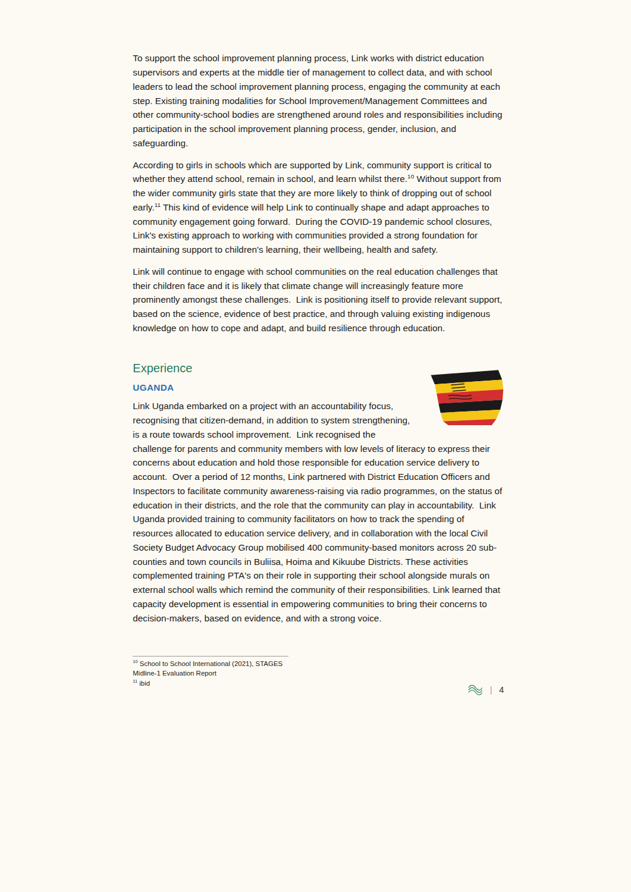To support the school improvement planning process, Link works with district education supervisors and experts at the middle tier of management to collect data, and with school leaders to lead the school improvement planning process, engaging the community at each step. Existing training modalities for School Improvement/Management Committees and other community-school bodies are strengthened around roles and responsibilities including participation in the school improvement planning process, gender, inclusion, and safeguarding.
According to girls in schools which are supported by Link, community support is critical to whether they attend school, remain in school, and learn whilst there.10 Without support from the wider community girls state that they are more likely to think of dropping out of school early.11 This kind of evidence will help Link to continually shape and adapt approaches to community engagement going forward. During the COVID-19 pandemic school closures, Link's existing approach to working with communities provided a strong foundation for maintaining support to children's learning, their wellbeing, health and safety.
Link will continue to engage with school communities on the real education challenges that their children face and it is likely that climate change will increasingly feature more prominently amongst these challenges. Link is positioning itself to provide relevant support, based on the science, evidence of best practice, and through valuing existing indigenous knowledge on how to cope and adapt, and build resilience through education.
Experience
UGANDA
Link Uganda embarked on a project with an accountability focus, recognising that citizen-demand, in addition to system strengthening, is a route towards school improvement. Link recognised the challenge for parents and community members with low levels of literacy to express their concerns about education and hold those responsible for education service delivery to account. Over a period of 12 months, Link partnered with District Education Officers and Inspectors to facilitate community awareness-raising via radio programmes, on the status of education in their districts, and the role that the community can play in accountability. Link Uganda provided training to community facilitators on how to track the spending of resources allocated to education service delivery, and in collaboration with the local Civil Society Budget Advocacy Group mobilised 400 community-based monitors across 20 sub-counties and town councils in Buliisa, Hoima and Kikuube Districts. These activities complemented training PTA's on their role in supporting their school alongside murals on external school walls which remind the community of their responsibilities. Link learned that capacity development is essential in empowering communities to bring their concerns to decision-makers, based on evidence, and with a strong voice.
10 School to School International (2021), STAGES Midline-1 Evaluation Report
11 ibid
| 4